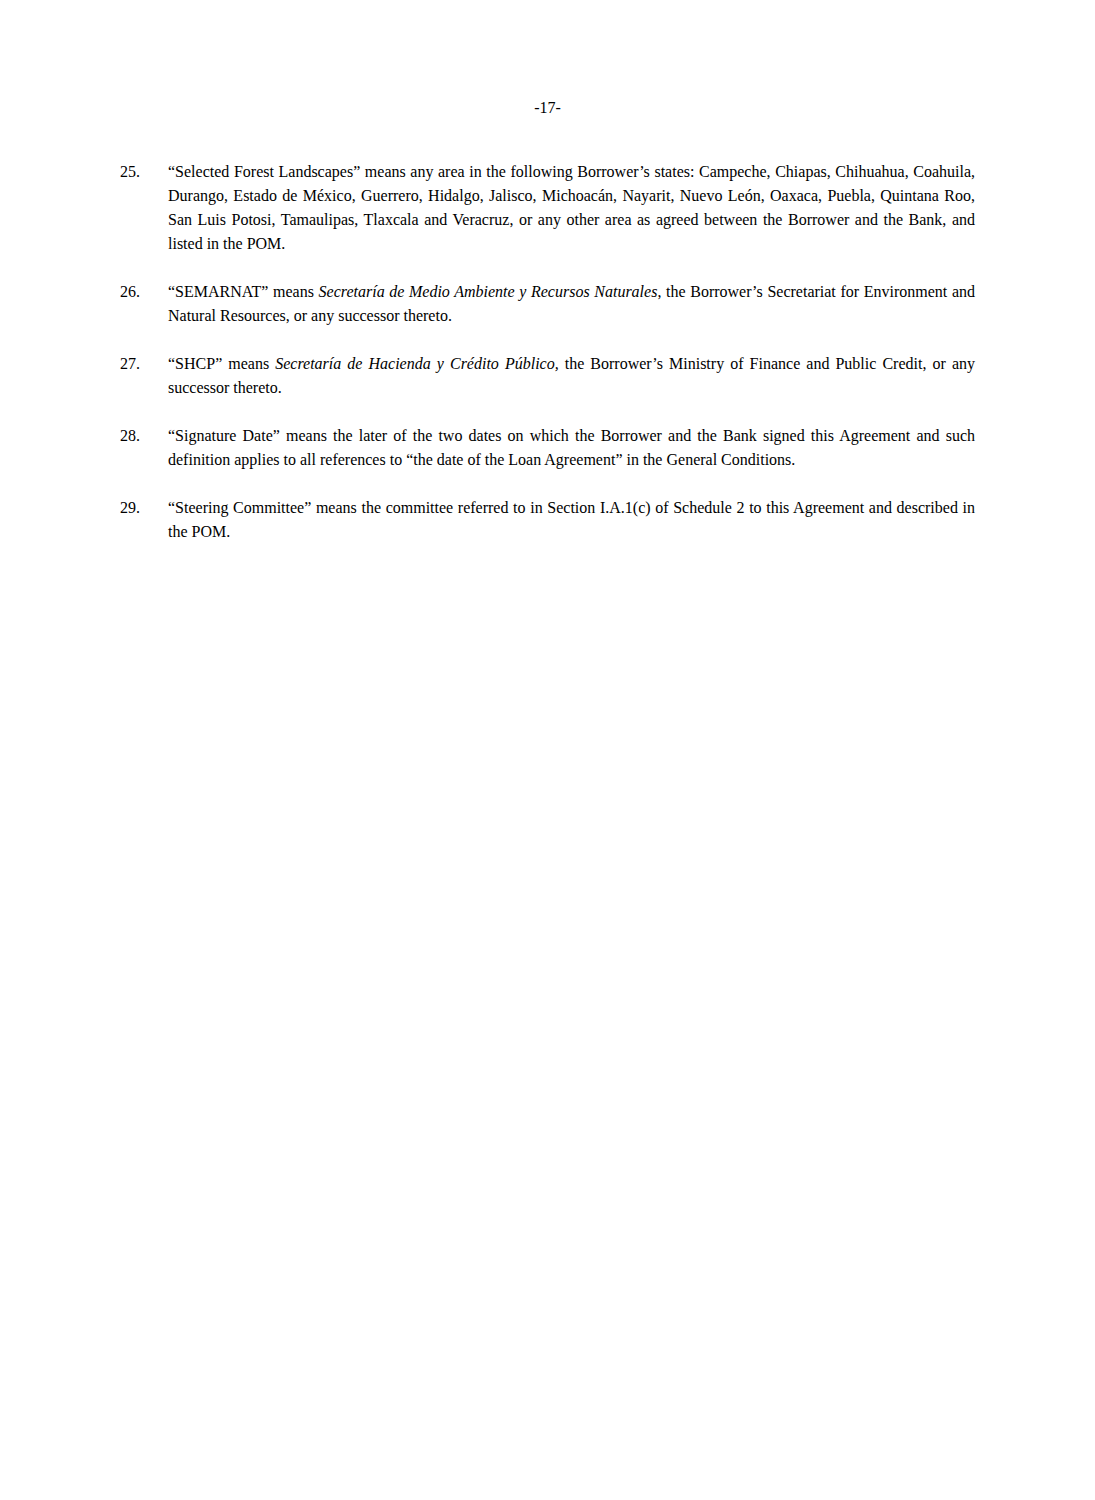-17-
25. “Selected Forest Landscapes” means any area in the following Borrower’s states: Campeche, Chiapas, Chihuahua, Coahuila, Durango, Estado de México, Guerrero, Hidalgo, Jalisco, Michoacán, Nayarit, Nuevo León, Oaxaca, Puebla, Quintana Roo, San Luis Potosi, Tamaulipas, Tlaxcala and Veracruz, or any other area as agreed between the Borrower and the Bank, and listed in the POM.
26. “SEMARNAT” means Secretaría de Medio Ambiente y Recursos Naturales, the Borrower’s Secretariat for Environment and Natural Resources, or any successor thereto.
27. “SHCP” means Secretaría de Hacienda y Crédito Público, the Borrower’s Ministry of Finance and Public Credit, or any successor thereto.
28. “Signature Date” means the later of the two dates on which the Borrower and the Bank signed this Agreement and such definition applies to all references to “the date of the Loan Agreement” in the General Conditions.
29. “Steering Committee” means the committee referred to in Section I.A.1(c) of Schedule 2 to this Agreement and described in the POM.